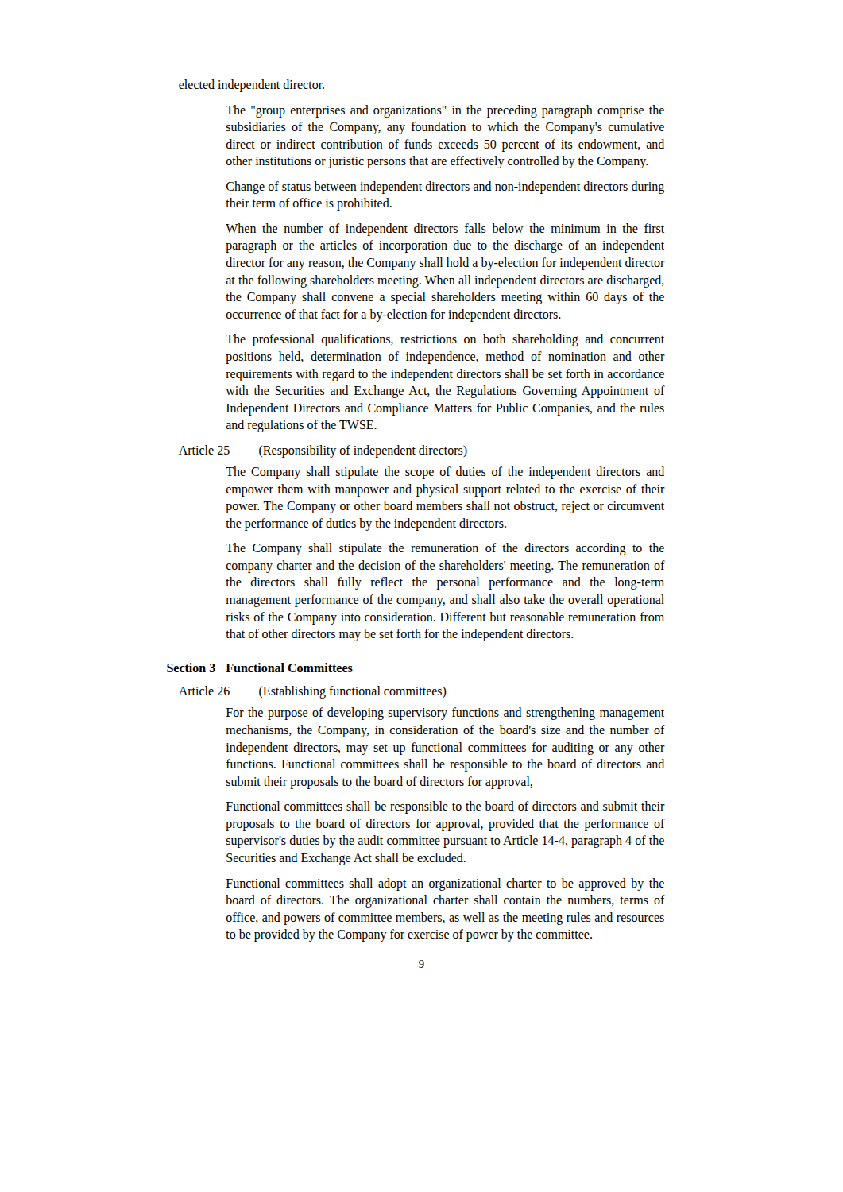elected independent director.
The "group enterprises and organizations" in the preceding paragraph comprise the subsidiaries of the Company, any foundation to which the Company's cumulative direct or indirect contribution of funds exceeds 50 percent of its endowment, and other institutions or juristic persons that are effectively controlled by the Company.
Change of status between independent directors and non-independent directors during their term of office is prohibited.
When the number of independent directors falls below the minimum in the first paragraph or the articles of incorporation due to the discharge of an independent director for any reason, the Company shall hold a by-election for independent director at the following shareholders meeting. When all independent directors are discharged, the Company shall convene a special shareholders meeting within 60 days of the occurrence of that fact for a by-election for independent directors.
The professional qualifications, restrictions on both shareholding and concurrent positions held, determination of independence, method of nomination and other requirements with regard to the independent directors shall be set forth in accordance with the Securities and Exchange Act, the Regulations Governing Appointment of Independent Directors and Compliance Matters for Public Companies, and the rules and regulations of the TWSE.
Article 25(Responsibility of independent directors)
The Company shall stipulate the scope of duties of the independent directors and empower them with manpower and physical support related to the exercise of their power. The Company or other board members shall not obstruct, reject or circumvent the performance of duties by the independent directors.
The Company shall stipulate the remuneration of the directors according to the company charter and the decision of the shareholders' meeting. The remuneration of the directors shall fully reflect the personal performance and the long-term management performance of the company, and shall also take the overall operational risks of the Company into consideration. Different but reasonable remuneration from that of other directors may be set forth for the independent directors.
Section 3 Functional Committees
Article 26(Establishing functional committees)
For the purpose of developing supervisory functions and strengthening management mechanisms, the Company, in consideration of the board's size and the number of independent directors, may set up functional committees for auditing or any other functions. Functional committees shall be responsible to the board of directors and submit their proposals to the board of directors for approval,
Functional committees shall be responsible to the board of directors and submit their proposals to the board of directors for approval, provided that the performance of supervisor's duties by the audit committee pursuant to Article 14-4, paragraph 4 of the Securities and Exchange Act shall be excluded.
Functional committees shall adopt an organizational charter to be approved by the board of directors. The organizational charter shall contain the numbers, terms of office, and powers of committee members, as well as the meeting rules and resources to be provided by the Company for exercise of power by the committee.
9